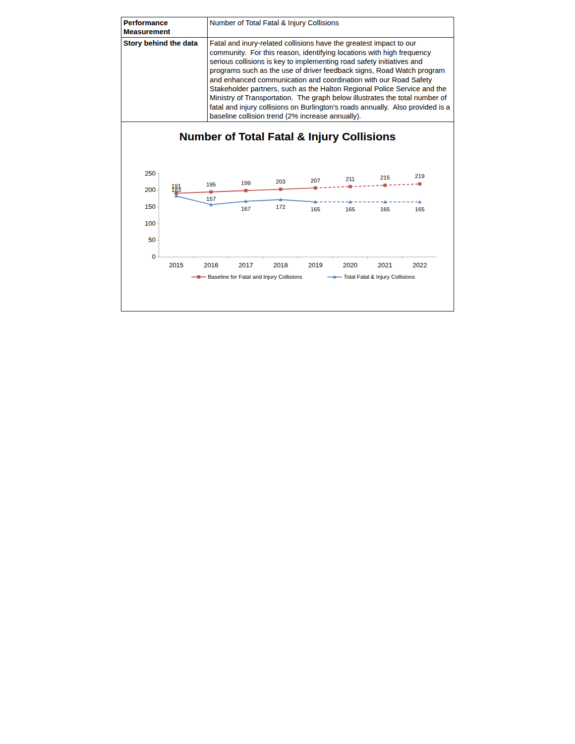| Performance Measurement | Number of Total Fatal & Injury Collisions |
| Story behind the data | Fatal and inury-related collisions have the greatest impact to our community. For this reason, identifying locations with high frequency serious collisions is key to implementing road safety initiatives and programs such as the use of driver feedback signs, Road Watch program and enhanced communication and coordination with our Road Safety Stakeholder partners, such as the Halton Regional Police Service and the Ministry of Transportation. The graph below illustrates the total number of fatal and injury collisions on Burlington's roads annually. Also provided is a baseline collision trend (2% increase annually). |
Number of Total Fatal & Injury Collisions
0 50 100 150 200 250 2015 2016 2017 2018 2019 2020 2021 2022 191 195 199 203 207 211 215 219 183 157 167 172 165 165 165 165 Baseline for Fatal and Injury Collisions Total Fatal & Injury Collisions